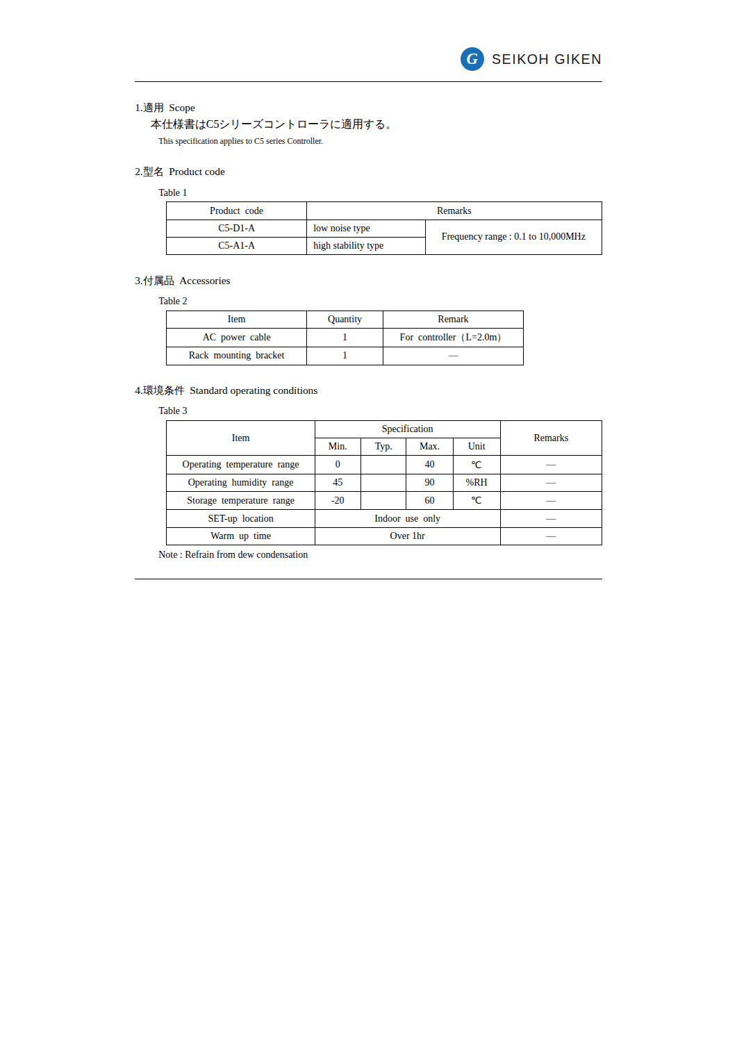G SEIKOH GIKEN
1.適用 Scope
本仕様書はC5シリーズコントローラに適用する。
This specification applies to C5 series Controller.
2.型名 Product code
Table 1
| Product code | Remarks |
| --- | --- |
| C5-D1-A | low noise type | Frequency range : 0.1 to 10,000MHz |
| C5-A1-A | high stability type |
3.付属品 Accessories
Table 2
| Item | Quantity | Remark |
| --- | --- | --- |
| AC power cable | 1 | For controller（L=2.0m） |
| Rack mounting bracket | 1 | ― |
4.環境条件 Standard operating conditions
Table 3
| Item | Specification | Remarks |
| --- | --- | --- |
| Min. | Typ. | Max. | Unit |
| Operating temperature range | 0 | | 40 | ℃ | ― |
| Operating humidity range | 45 | | 90 | %RH | ― |
| Storage temperature range | -20 | | 60 | ℃ | ― |
| SET-up location | Indoor use only | ― |
| Warm up time | Over 1hr | ― |
Note : Refrain from dew condensation